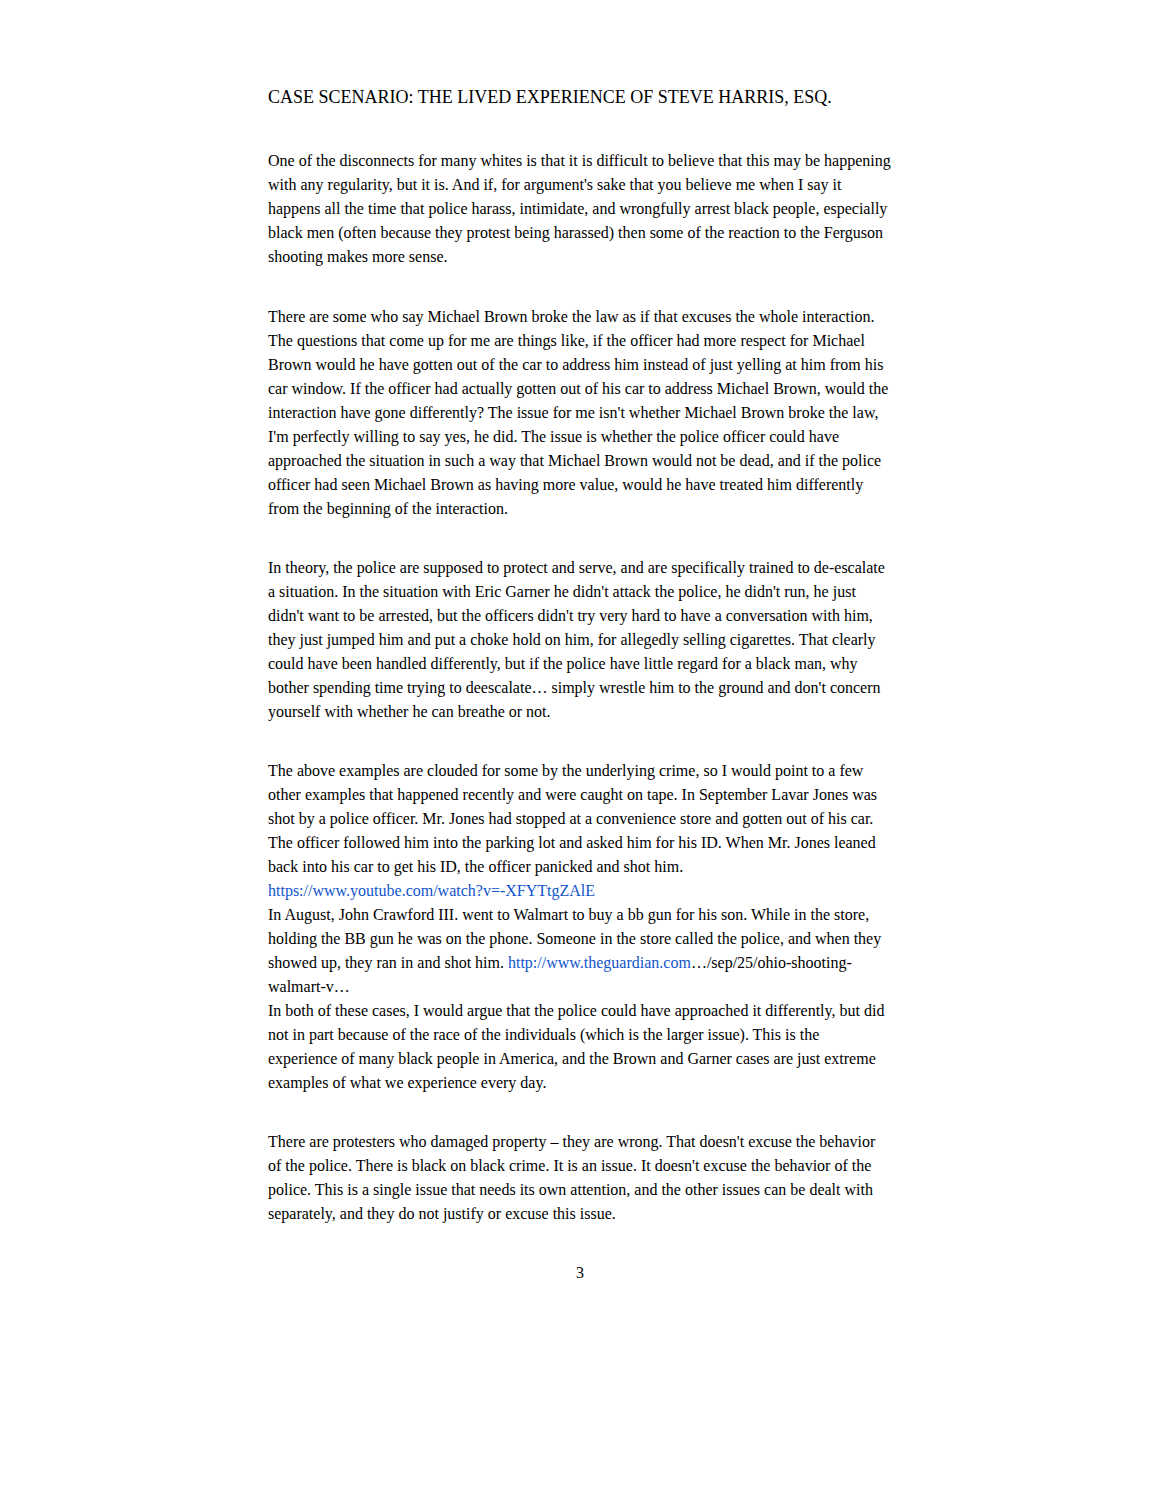CASE SCENARIO: THE LIVED EXPERIENCE OF STEVE HARRIS, ESQ.
One of the disconnects for many whites is that it is difficult to believe that this may be happening with any regularity, but it is. And if, for argument's sake that you believe me when I say it happens all the time that police harass, intimidate, and wrongfully arrest black people, especially black men (often because they protest being harassed) then some of the reaction to the Ferguson shooting makes more sense.
There are some who say Michael Brown broke the law as if that excuses the whole interaction. The questions that come up for me are things like, if the officer had more respect for Michael Brown would he have gotten out of the car to address him instead of just yelling at him from his car window. If the officer had actually gotten out of his car to address Michael Brown, would the interaction have gone differently? The issue for me isn't whether Michael Brown broke the law, I'm perfectly willing to say yes, he did. The issue is whether the police officer could have approached the situation in such a way that Michael Brown would not be dead, and if the police officer had seen Michael Brown as having more value, would he have treated him differently from the beginning of the interaction.
In theory, the police are supposed to protect and serve, and are specifically trained to de-escalate a situation. In the situation with Eric Garner he didn't attack the police, he didn't run, he just didn't want to be arrested, but the officers didn't try very hard to have a conversation with him, they just jumped him and put a choke hold on him, for allegedly selling cigarettes. That clearly could have been handled differently, but if the police have little regard for a black man, why bother spending time trying to deescalate… simply wrestle him to the ground and don't concern yourself with whether he can breathe or not.
The above examples are clouded for some by the underlying crime, so I would point to a few other examples that happened recently and were caught on tape. In September Lavar Jones was shot by a police officer. Mr. Jones had stopped at a convenience store and gotten out of his car. The officer followed him into the parking lot and asked him for his ID. When Mr. Jones leaned back into his car to get his ID, the officer panicked and shot him.
https://www.youtube.com/watch?v=-XFYTtgZAlE
In August, John Crawford III. went to Walmart to buy a bb gun for his son. While in the store, holding the BB gun he was on the phone. Someone in the store called the police, and when they showed up, they ran in and shot him. http://www.theguardian.com…/sep/25/ohio-shooting-walmart-v…
In both of these cases, I would argue that the police could have approached it differently, but did not in part because of the race of the individuals (which is the larger issue). This is the experience of many black people in America, and the Brown and Garner cases are just extreme examples of what we experience every day.
There are protesters who damaged property – they are wrong. That doesn't excuse the behavior of the police. There is black on black crime. It is an issue. It doesn't excuse the behavior of the police. This is a single issue that needs its own attention, and the other issues can be dealt with separately, and they do not justify or excuse this issue.
3